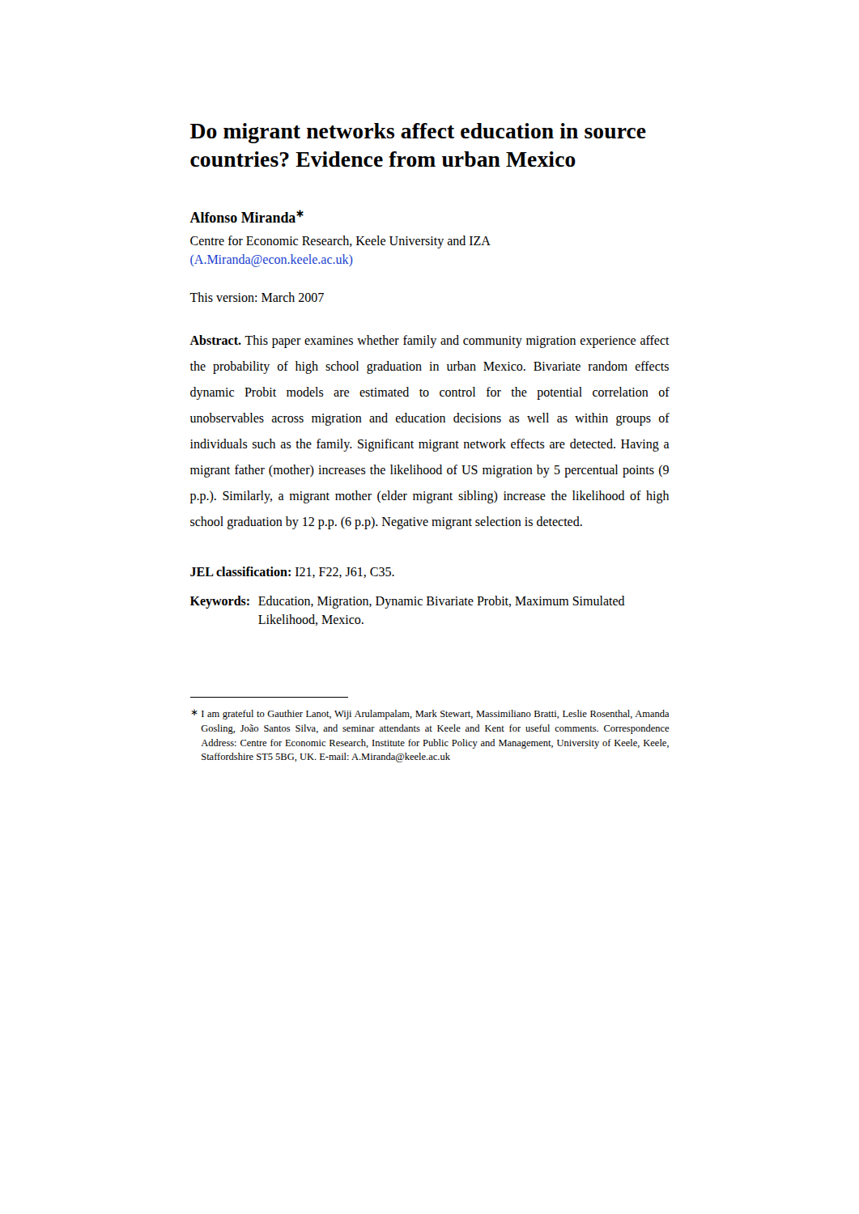Do migrant networks affect education in source countries? Evidence from urban Mexico
Alfonso Miranda∗
Centre for Economic Research, Keele University and IZA
(A.Miranda@econ.keele.ac.uk)
This version: March 2007
Abstract. This paper examines whether family and community migration experience affect the probability of high school graduation in urban Mexico. Bivariate random effects dynamic Probit models are estimated to control for the potential correlation of unobservables across migration and education decisions as well as within groups of individuals such as the family. Significant migrant network effects are detected. Having a migrant father (mother) increases the likelihood of US migration by 5 percentual points (9 p.p.). Similarly, a migrant mother (elder migrant sibling) increase the likelihood of high school graduation by 12 p.p. (6 p.p). Negative migrant selection is detected.
JEL classification: I21, F22, J61, C35.
Keywords: Education, Migration, Dynamic Bivariate Probit, Maximum Simulated Likelihood, Mexico.
∗I am grateful to Gauthier Lanot, Wiji Arulampalam, Mark Stewart, Massimiliano Bratti, Leslie Rosenthal, Amanda Gosling, João Santos Silva, and seminar attendants at Keele and Kent for useful comments. Correspondence Address: Centre for Economic Research, Institute for Public Policy and Management, University of Keele, Keele, Staffordshire ST5 5BG, UK. E-mail: A.Miranda@keele.ac.uk